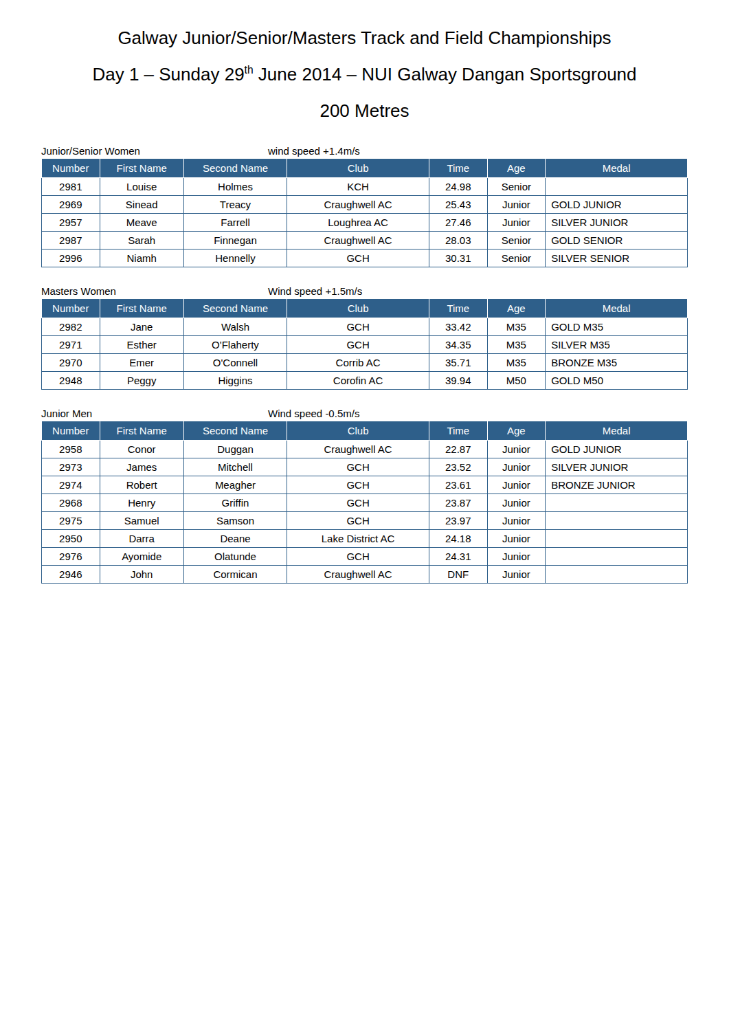Galway Junior/Senior/Masters Track and Field Championships
Day 1 – Sunday 29th June 2014 – NUI Galway Dangan Sportsground
200 Metres
Junior/Senior Women wind speed +1.4m/s
| Number | First Name | Second Name | Club | Time | Age | Medal |
| --- | --- | --- | --- | --- | --- | --- |
| 2981 | Louise | Holmes | KCH | 24.98 | Senior | |
| 2969 | Sinead | Treacy | Craughwell AC | 25.43 | Junior | GOLD JUNIOR |
| 2957 | Meave | Farrell | Loughrea AC | 27.46 | Junior | SILVER JUNIOR |
| 2987 | Sarah | Finnegan | Craughwell AC | 28.03 | Senior | GOLD SENIOR |
| 2996 | Niamh | Hennelly | GCH | 30.31 | Senior | SILVER SENIOR |
Masters Women Wind speed +1.5m/s
| Number | First Name | Second Name | Club | Time | Age | Medal |
| --- | --- | --- | --- | --- | --- | --- |
| 2982 | Jane | Walsh | GCH | 33.42 | M35 | GOLD M35 |
| 2971 | Esther | O'Flaherty | GCH | 34.35 | M35 | SILVER M35 |
| 2970 | Emer | O'Connell | Corrib AC | 35.71 | M35 | BRONZE M35 |
| 2948 | Peggy | Higgins | Corofin AC | 39.94 | M50 | GOLD M50 |
Junior Men Wind speed -0.5m/s
| Number | First Name | Second Name | Club | Time | Age | Medal |
| --- | --- | --- | --- | --- | --- | --- |
| 2958 | Conor | Duggan | Craughwell AC | 22.87 | Junior | GOLD JUNIOR |
| 2973 | James | Mitchell | GCH | 23.52 | Junior | SILVER JUNIOR |
| 2974 | Robert | Meagher | GCH | 23.61 | Junior | BRONZE JUNIOR |
| 2968 | Henry | Griffin | GCH | 23.87 | Junior | |
| 2975 | Samuel | Samson | GCH | 23.97 | Junior | |
| 2950 | Darra | Deane | Lake District AC | 24.18 | Junior | |
| 2976 | Ayomide | Olatunde | GCH | 24.31 | Junior | |
| 2946 | John | Cormican | Craughwell AC | DNF | Junior | |